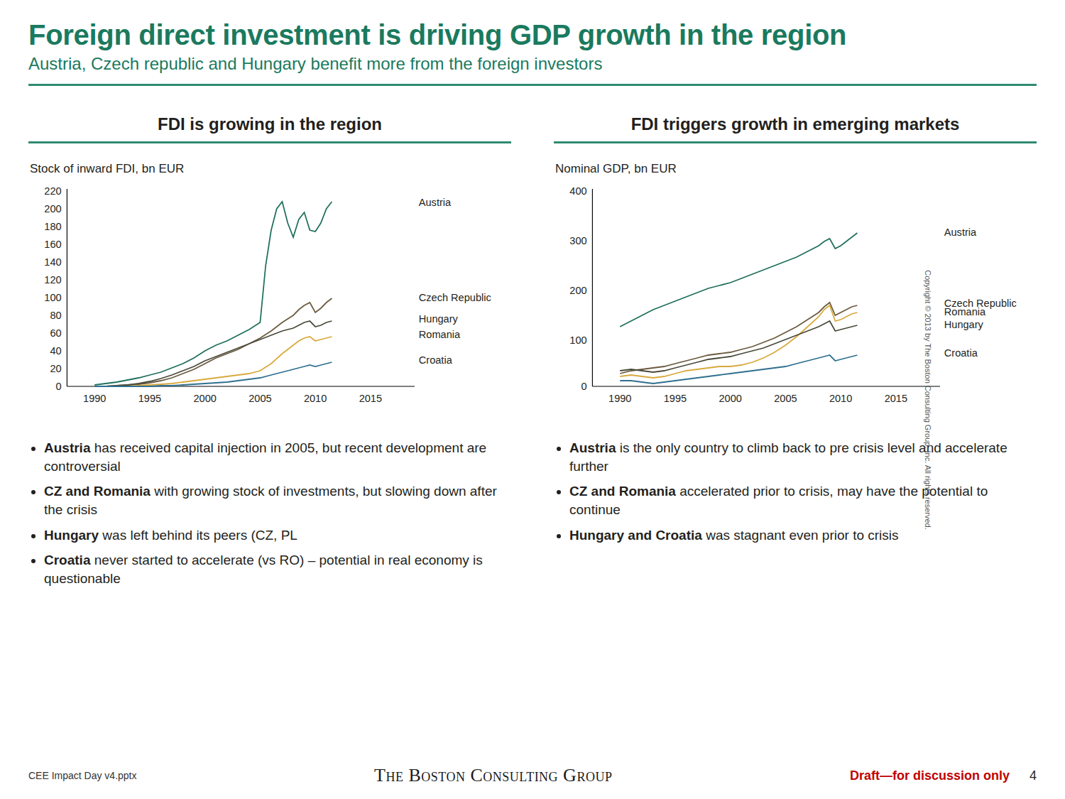Foreign direct investment is driving GDP growth in the region
Austria, Czech republic and Hungary benefit more from the foreign investors
FDI is growing in the region
Stock of inward FDI, bn EUR
220 200 180 160 140 120 100 80 60 40 20 0 1990 1995 2000 2005 2010 2015 Austria Czech Republic Hungary Romania Croatia
Austria has received capital injection in 2005, but recent development are controversial
CZ and Romania with growing stock of investments, but slowing down after the crisis
Hungary was left behind its peers (CZ, PL
Croatia never started to accelerate (vs RO) – potential in real economy is questionable
FDI triggers growth in emerging markets
Nominal GDP, bn EUR
400 300 200 100 0 1990 1995 2000 2005 2010 2015 Austria Czech Republic Romania Hungary Croatia
Austria is the only country to climb back to pre crisis level and accelerate further
CZ and Romania accelerated prior to crisis, may have the potential to continue
Hungary and Croatia was stagnant even prior to crisis
Copyright © 2013 by The Boston Consulting Group, Inc. All rights reserved.
CEE Impact Day v4.pptx
The Boston Consulting Group
Draft—for discussion only
4